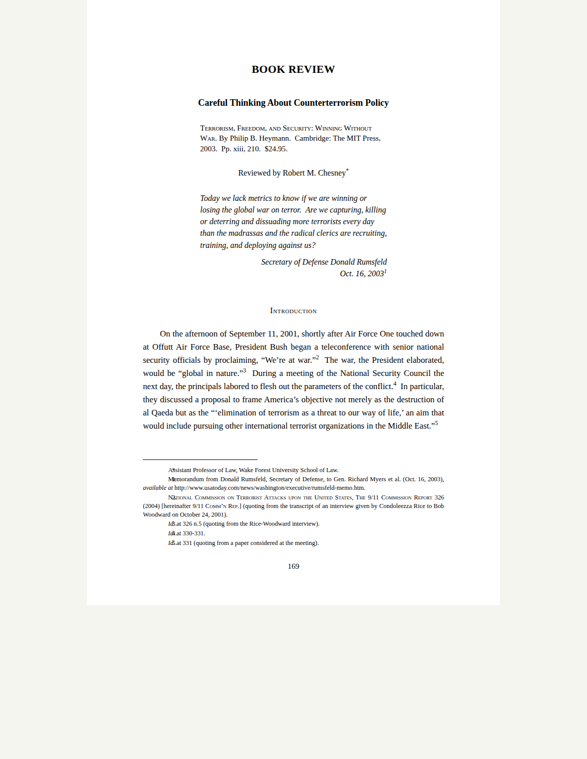BOOK REVIEW
Careful Thinking About Counterterrorism Policy
Terrorism, Freedom, and Security: Winning Without War. By Philip B. Heymann. Cambridge: The MIT Press, 2003. Pp. xiii, 210. $24.95.
Reviewed by Robert M. Chesney*
Today we lack metrics to know if we are winning or losing the global war on terror. Are we capturing, killing or deterring and dissuading more terrorists every day than the madrassas and the radical clerics are recruiting, training, and deploying against us?
Secretary of Defense Donald Rumsfeld
Oct. 16, 20031
Introduction
On the afternoon of September 11, 2001, shortly after Air Force One touched down at Offutt Air Force Base, President Bush began a teleconference with senior national security officials by proclaiming, “We’re at war.”2 The war, the President elaborated, would be “global in nature.”3 During a meeting of the National Security Council the next day, the principals labored to flesh out the parameters of the conflict.4 In particular, they discussed a proposal to frame America’s objective not merely as the destruction of al Qaeda but as the “‘elimination of terrorism as a threat to our way of life,’ an aim that would include pursuing other international terrorist organizations in the Middle East.”5
*Assistant Professor of Law, Wake Forest University School of Law.
1. Memorandum from Donald Rumsfeld, Secretary of Defense, to Gen. Richard Myers et al. (Oct. 16, 2003), available at http://www.usatoday.com/news/washington/executive/rumsfeld-memo.htm.
2. National Commission on Terrorist Attacks upon the United States, The 9/11 Commission Report 326 (2004) [hereinafter 9/11 Comm’n Rep.] (quoting from the transcript of an interview given by Condoleezza Rice to Bob Woodward on October 24, 2001).
3. Id. at 326 n.5 (quoting from the Rice-Woodward interview).
4. Id. at 330-331.
5. Id. at 331 (quoting from a paper considered at the meeting).
169